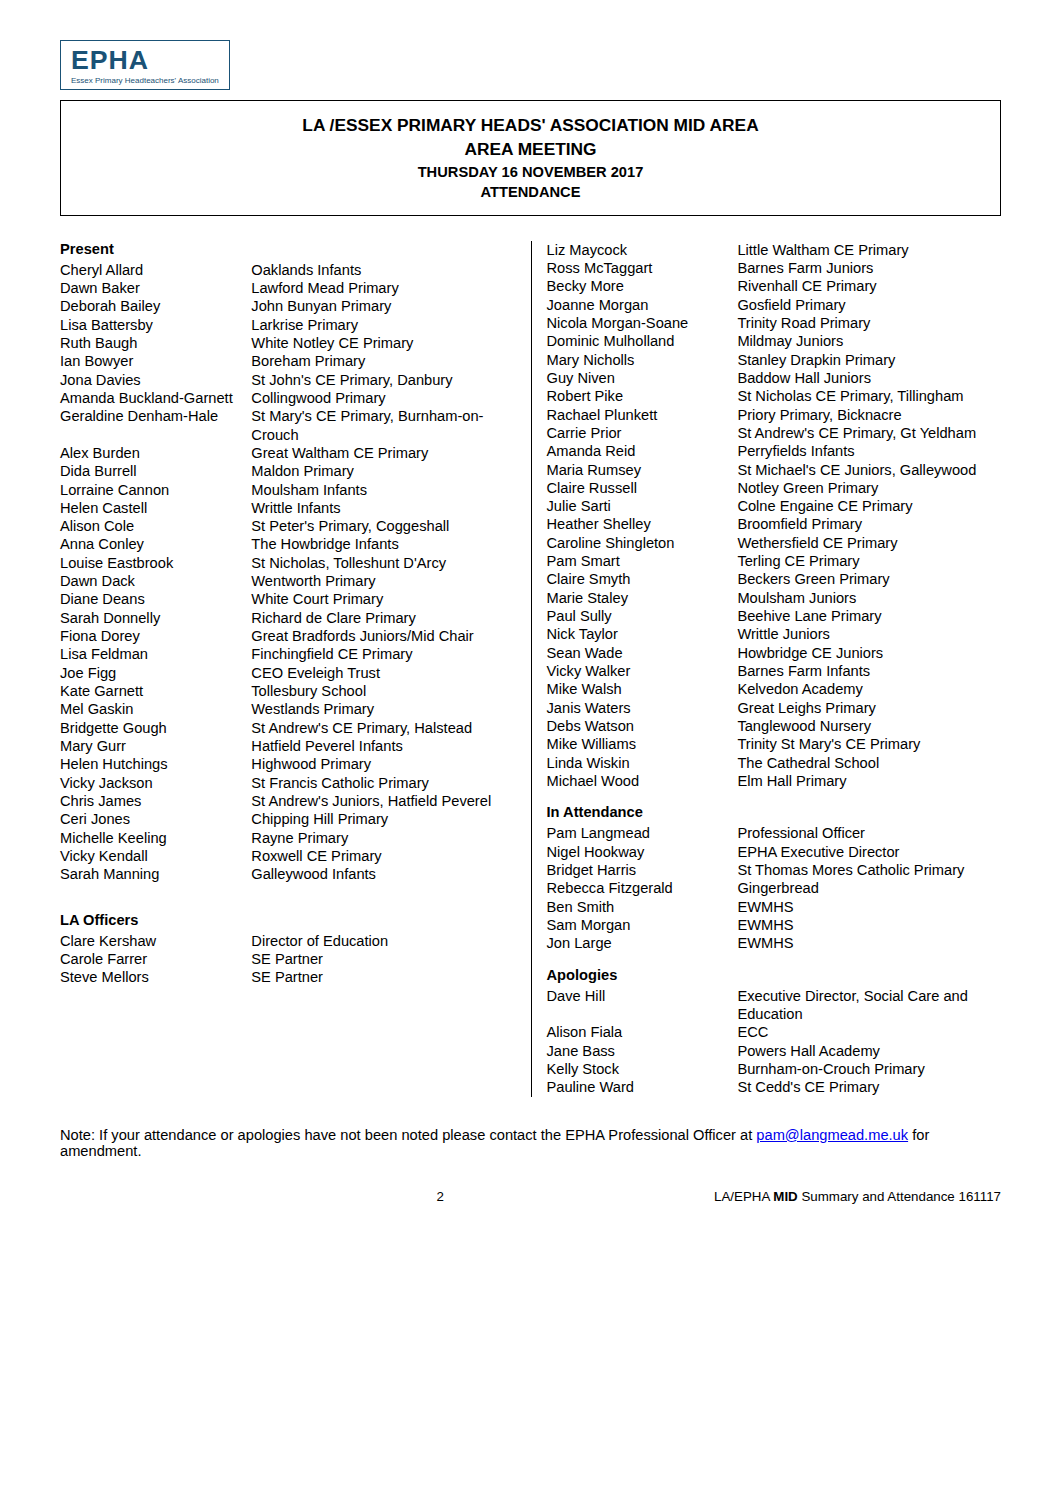EPHA Essex Primary Headteachers' Association
LA /ESSEX PRIMARY HEADS' ASSOCIATION MID AREA
AREA MEETING
THURSDAY 16 NOVEMBER 2017
ATTENDANCE
Present
| Cheryl Allard | Oaklands Infants |
| Dawn Baker | Lawford Mead Primary |
| Deborah Bailey | John Bunyan Primary |
| Lisa Battersby | Larkrise Primary |
| Ruth Baugh | White Notley CE Primary |
| Ian Bowyer | Boreham Primary |
| Jona Davies | St John's CE Primary, Danbury |
| Amanda Buckland-Garnett | Collingwood Primary |
| Geraldine Denham-Hale | St Mary's CE Primary, Burnham-on-Crouch |
| Alex Burden | Great Waltham CE Primary |
| Dida Burrell | Maldon Primary |
| Lorraine Cannon | Moulsham Infants |
| Helen Castell | Writtle Infants |
| Alison Cole | St Peter's Primary, Coggeshall |
| Anna Conley | The Howbridge Infants |
| Louise Eastbrook | St Nicholas, Tolleshunt D'Arcy |
| Dawn Dack | Wentworth Primary |
| Diane Deans | White Court Primary |
| Sarah Donnelly | Richard de Clare Primary |
| Fiona Dorey | Great Bradfords Juniors/Mid Chair |
| Lisa Feldman | Finchingfield CE Primary |
| Joe Figg | CEO Eveleigh Trust |
| Kate Garnett | Tollesbury School |
| Mel Gaskin | Westlands Primary |
| Bridgette Gough | St Andrew's CE Primary, Halstead |
| Mary Gurr | Hatfield Peverel Infants |
| Helen Hutchings | Highwood Primary |
| Vicky Jackson | St Francis Catholic Primary |
| Chris James | St Andrew's Juniors, Hatfield Peverel |
| Ceri Jones | Chipping Hill Primary |
| Michelle Keeling | Rayne Primary |
| Vicky Kendall | Roxwell CE Primary |
| Sarah Manning | Galleywood Infants |
LA Officers
| Clare Kershaw | Director of Education |
| Carole Farrer | SE Partner |
| Steve Mellors | SE Partner |
| Liz Maycock | Little Waltham CE Primary |
| Ross McTaggart | Barnes Farm Juniors |
| Becky More | Rivenhall CE Primary |
| Joanne Morgan | Gosfield Primary |
| Nicola Morgan-Soane | Trinity Road Primary |
| Dominic Mulholland | Mildmay Juniors |
| Mary Nicholls | Stanley Drapkin Primary |
| Guy Niven | Baddow Hall Juniors |
| Robert Pike | St Nicholas CE Primary, Tillingham |
| Rachael Plunkett | Priory Primary, Bicknacre |
| Carrie Prior | St Andrew's CE Primary, Gt Yeldham |
| Amanda Reid | Perryfields Infants |
| Maria Rumsey | St Michael's CE Juniors, Galleywood |
| Claire Russell | Notley Green Primary |
| Julie Sarti | Colne Engaine CE Primary |
| Heather Shelley | Broomfield Primary |
| Caroline Shingleton | Wethersfield CE Primary |
| Pam Smart | Terling CE Primary |
| Claire Smyth | Beckers Green Primary |
| Marie Staley | Moulsham Juniors |
| Paul Sully | Beehive Lane Primary |
| Nick Taylor | Writtle Juniors |
| Sean Wade | Howbridge CE Juniors |
| Vicky Walker | Barnes Farm Infants |
| Mike Walsh | Kelvedon Academy |
| Janis Waters | Great Leighs Primary |
| Debs Watson | Tanglewood Nursery |
| Mike Williams | Trinity St Mary's CE Primary |
| Linda Wiskin | The Cathedral School |
| Michael Wood | Elm Hall Primary |
In Attendance
| Pam Langmead | Professional Officer |
| Nigel Hookway | EPHA Executive Director |
| Bridget Harris | St Thomas Mores Catholic Primary |
| Rebecca Fitzgerald | Gingerbread |
| Ben Smith | EWMHS |
| Sam Morgan | EWMHS |
| Jon Large | EWMHS |
Apologies
| Dave Hill | Executive Director, Social Care and Education |
| Alison Fiala | ECC |
| Jane Bass | Powers Hall Academy |
| Kelly Stock | Burnham-on-Crouch Primary |
| Pauline Ward | St Cedd's CE Primary |
Note: If your attendance or apologies have not been noted please contact the EPHA Professional Officer at pam@langmead.me.uk for amendment.
2
LA/EPHA MID Summary and Attendance 161117